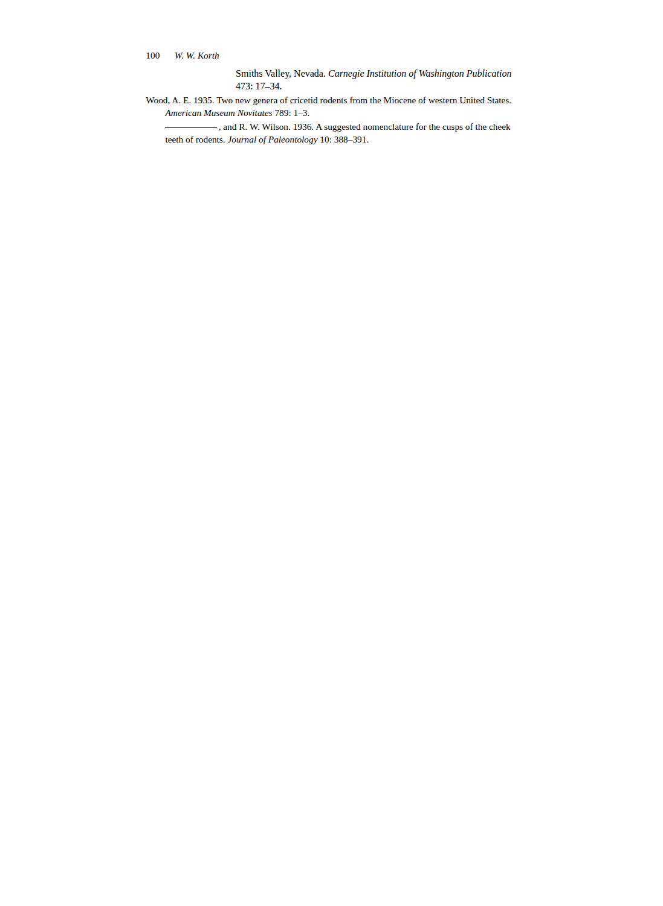100 W. W. Korth
Smiths Valley, Nevada. Carnegie Institution of Washington Publication 473: 17–34.
Wood, A. E. 1935. Two new genera of cricetid rodents from the Miocene of western United States. American Museum Novitates 789: 1–3.
, and R. W. Wilson. 1936. A suggested nomenclature for the cusps of the cheek teeth of rodents. Journal of Paleontology 10: 388–391.